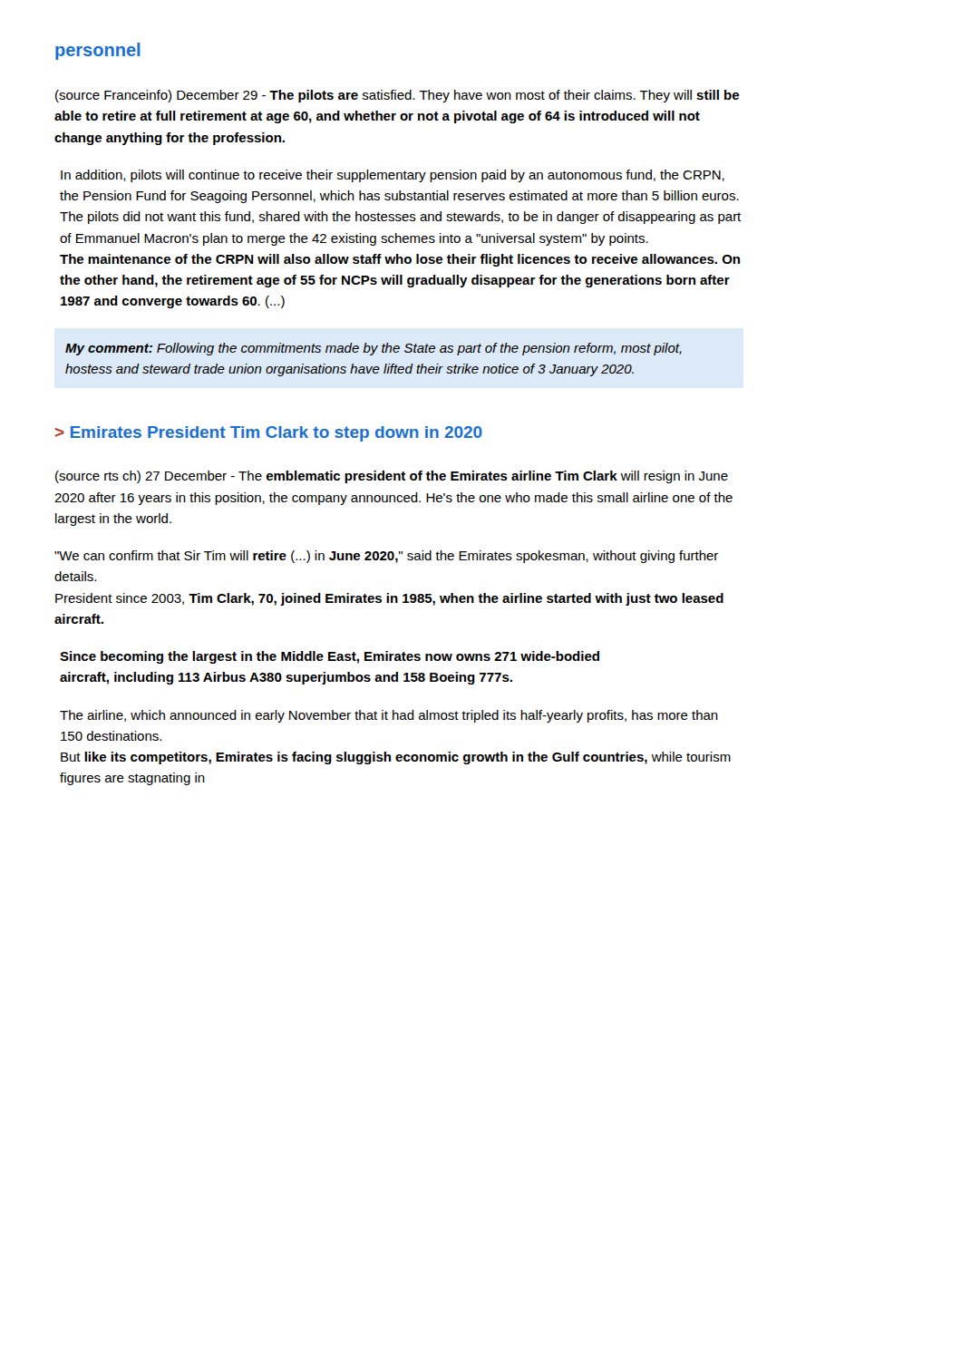personnel
(source Franceinfo) December 29 - The pilots are satisfied. They have won most of their claims. They will still be able to retire at full retirement at age 60, and whether or not a pivotal age of 64 is introduced will not change anything for the profession.
In addition, pilots will continue to receive their supplementary pension paid by an autonomous fund, the CRPN, the Pension Fund for Seagoing Personnel, which has substantial reserves estimated at more than 5 billion euros. The pilots did not want this fund, shared with the hostesses and stewards, to be in danger of disappearing as part of Emmanuel Macron's plan to merge the 42 existing schemes into a "universal system" by points.
The maintenance of the CRPN will also allow staff who lose their flight licences to receive allowances. On the other hand, the retirement age of 55 for NCPs will gradually disappear for the generations born after 1987 and converge towards 60. (...)
My comment: Following the commitments made by the State as part of the pension reform, most pilot, hostess and steward trade union organisations have lifted their strike notice of 3 January 2020.
> Emirates President Tim Clark to step down in 2020
(source rts ch) 27 December - The emblematic president of the Emirates airline Tim Clark will resign in June 2020 after 16 years in this position, the company announced. He's the one who made this small airline one of the largest in the world.
"We can confirm that Sir Tim will retire (...) in June 2020," said the Emirates spokesman, without giving further details.
President since 2003, Tim Clark, 70, joined Emirates in 1985, when the airline started with just two leased aircraft.
Since becoming the largest in the Middle East, Emirates now owns 271 wide-bodied
aircraft, including 113 Airbus A380 superjumbos and 158 Boeing 777s.
The airline, which announced in early November that it had almost tripled its half-yearly profits, has more than 150 destinations.
But like its competitors, Emirates is facing sluggish economic growth in the Gulf countries, while tourism figures are stagnating in